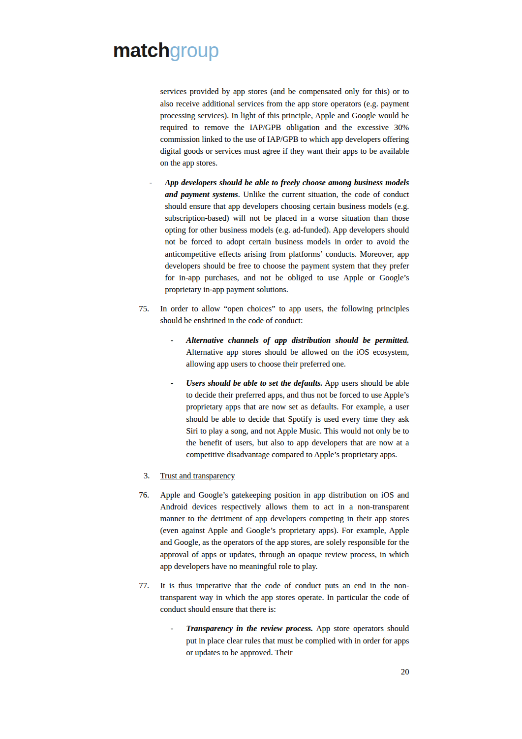match group
services provided by app stores (and be compensated only for this) or to also receive additional services from the app store operators (e.g. payment processing services). In light of this principle, Apple and Google would be required to remove the IAP/GPB obligation and the excessive 30% commission linked to the use of IAP/GPB to which app developers offering digital goods or services must agree if they want their apps to be available on the app stores.
App developers should be able to freely choose among business models and payment systems. Unlike the current situation, the code of conduct should ensure that app developers choosing certain business models (e.g. subscription-based) will not be placed in a worse situation than those opting for other business models (e.g. ad-funded). App developers should not be forced to adopt certain business models in order to avoid the anticompetitive effects arising from platforms’ conducts. Moreover, app developers should be free to choose the payment system that they prefer for in-app purchases, and not be obliged to use Apple or Google’s proprietary in-app payment solutions.
75.
In order to allow “open choices” to app users, the following principles should be enshrined in the code of conduct:
Alternative channels of app distribution should be permitted. Alternative app stores should be allowed on the iOS ecosystem, allowing app users to choose their preferred one.
Users should be able to set the defaults. App users should be able to decide their preferred apps, and thus not be forced to use Apple’s proprietary apps that are now set as defaults. For example, a user should be able to decide that Spotify is used every time they ask Siri to play a song, and not Apple Music. This would not only be to the benefit of users, but also to app developers that are now at a competitive disadvantage compared to Apple’s proprietary apps.
3. Trust and transparency
76.
Apple and Google’s gatekeeping position in app distribution on iOS and Android devices respectively allows them to act in a non-transparent manner to the detriment of app developers competing in their app stores (even against Apple and Google’s proprietary apps). For example, Apple and Google, as the operators of the app stores, are solely responsible for the approval of apps or updates, through an opaque review process, in which app developers have no meaningful role to play.
77.
It is thus imperative that the code of conduct puts an end in the non-transparent way in which the app stores operate. In particular the code of conduct should ensure that there is:
Transparency in the review process. App store operators should put in place clear rules that must be complied with in order for apps or updates to be approved. Their
20